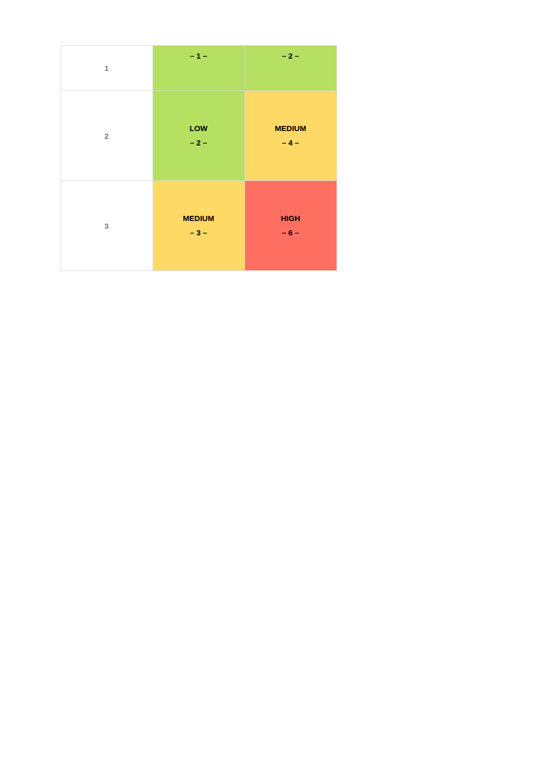| 1 | – 1 – | – 2 – |
| 2 | LOW – 2 – | MEDIUM – 4 – |
| 3 | MEDIUM – 3 – | HIGH – 6 – |